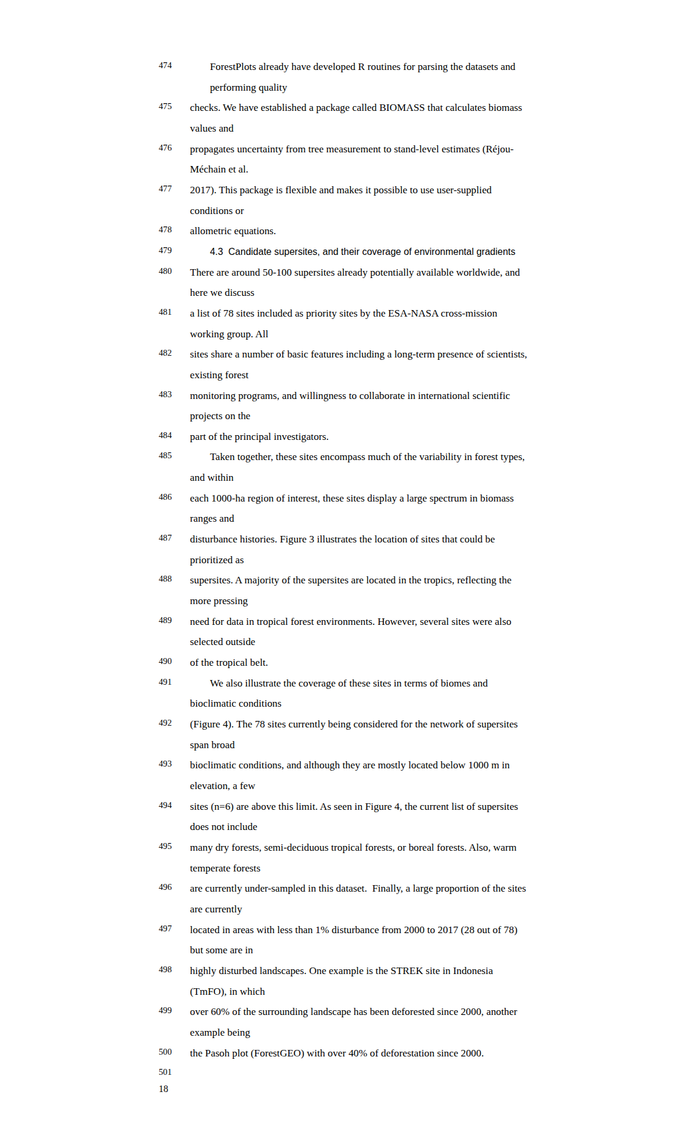474 ForestPlots already have developed R routines for parsing the datasets and performing quality
475 checks. We have established a package called BIOMASS that calculates biomass values and
476 propagates uncertainty from tree measurement to stand-level estimates (Réjou-Méchain et al.
4772017). This package is flexible and makes it possible to use user-supplied conditions or
478 allometric equations.
479
4.3 Candidate supersites, and their coverage of environmental gradients
480 There are around 50-100 supersites already potentially available worldwide, and here we discuss
481 a list of 78 sites included as priority sites by the ESA-NASA cross-mission working group. All
482 sites share a number of basic features including a long-term presence of scientists, existing forest
483 monitoring programs, and willingness to collaborate in international scientific projects on the
484 part of the principal investigators.
485 Taken together, these sites encompass much of the variability in forest types, and within
486 each 1000-ha region of interest, these sites display a large spectrum in biomass ranges and
487 disturbance histories. Figure 3 illustrates the location of sites that could be prioritized as
488 supersites. A majority of the supersites are located in the tropics, reflecting the more pressing
489 need for data in tropical forest environments. However, several sites were also selected outside
490 of the tropical belt.
491 We also illustrate the coverage of these sites in terms of biomes and bioclimatic conditions
492(Figure 4). The 78 sites currently being considered for the network of supersites span broad
493 bioclimatic conditions, and although they are mostly located below 1000 m in elevation, a few
494 sites (n=6) are above this limit. As seen in Figure 4, the current list of supersites does not include
495 many dry forests, semi-deciduous tropical forests, or boreal forests. Also, warm temperate forests
496 are currently under-sampled in this dataset. Finally, a large proportion of the sites are currently
497 located in areas with less than 1% disturbance from 2000 to 2017 (28 out of 78) but some are in
498 highly disturbed landscapes. One example is the STREK site in Indonesia (TmFO), in which
499 over 60% of the surrounding landscape has been deforested since 2000, another example being
500 the Pasoh plot (ForestGEO) with over 40% of deforestation since 2000.
501
18